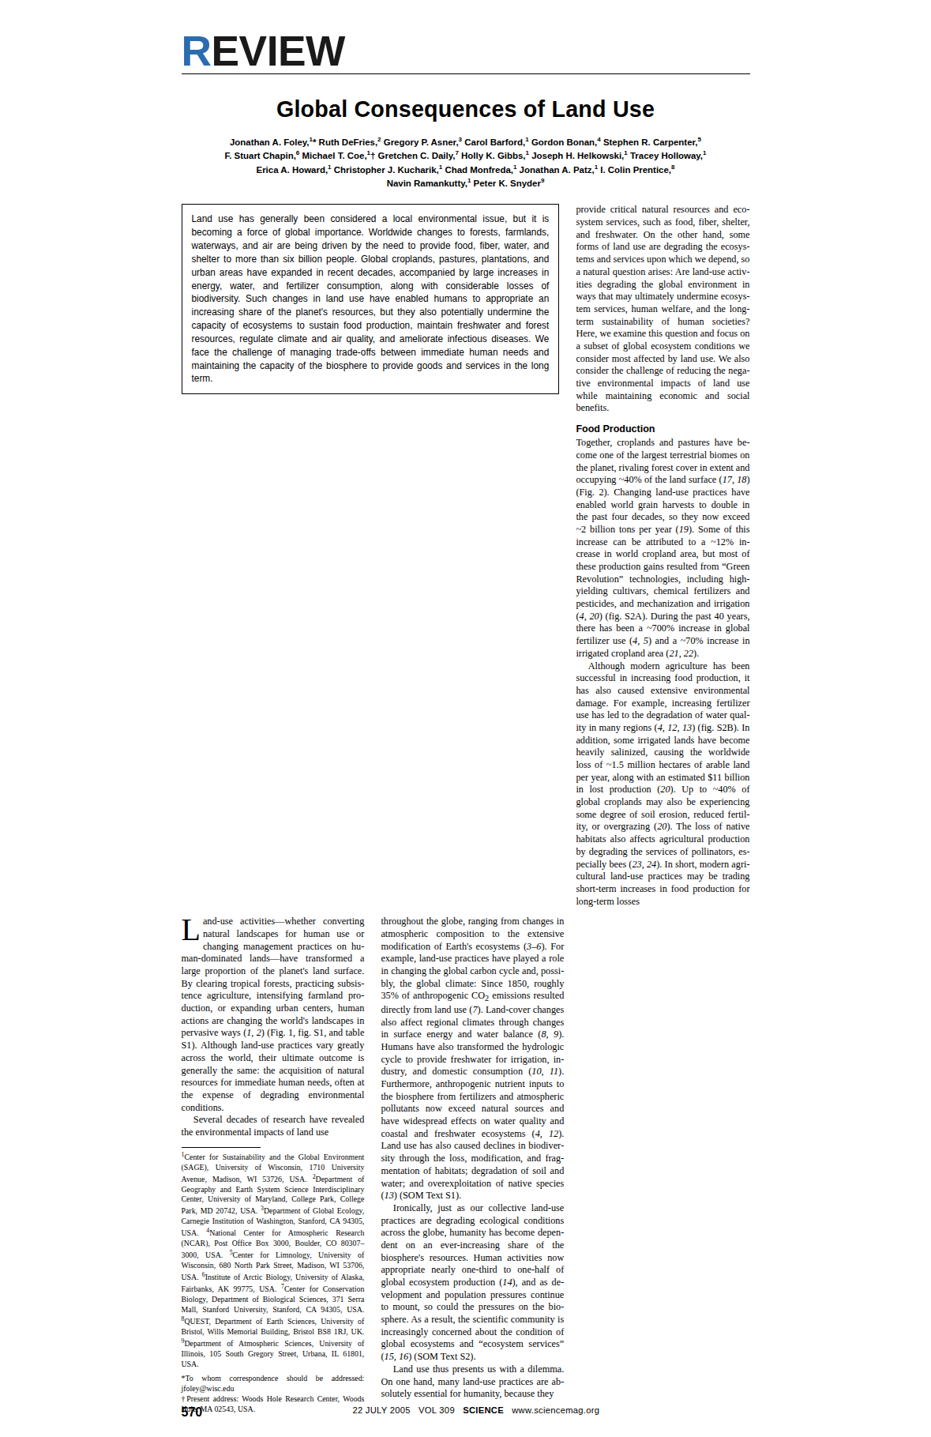REVIEW
Global Consequences of Land Use
Jonathan A. Foley,1* Ruth DeFries,2 Gregory P. Asner,3 Carol Barford,1 Gordon Bonan,4 Stephen R. Carpenter,5
F. Stuart Chapin,6 Michael T. Coe,1† Gretchen C. Daily,7 Holly K. Gibbs,1 Joseph H. Helkowski,1 Tracey Holloway,1
Erica A. Howard,1 Christopher J. Kucharik,1 Chad Monfreda,1 Jonathan A. Patz,1 I. Colin Prentice,8
Navin Ramankutty,1 Peter K. Snyder9
Land use has generally been considered a local environmental issue, but it is becoming a force of global importance. Worldwide changes to forests, farmlands, waterways, and air are being driven by the need to provide food, fiber, water, and shelter to more than six billion people. Global croplands, pastures, plantations, and urban areas have expanded in recent decades, accompanied by large increases in energy, water, and fertilizer consumption, along with considerable losses of biodiversity. Such changes in land use have enabled humans to appropriate an increasing share of the planet's resources, but they also potentially undermine the capacity of ecosystems to sustain food production, maintain freshwater and forest resources, regulate climate and air quality, and ameliorate infectious diseases. We face the challenge of managing trade-offs between immediate human needs and maintaining the capacity of the biosphere to provide goods and services in the long term.
provide critical natural resources and ecosystem services, such as food, fiber, shelter, and freshwater. On the other hand, some forms of land use are degrading the ecosystems and services upon which we depend, so a natural question arises: Are land-use activities degrading the global environment in ways that may ultimately undermine ecosystem services, human welfare, and the long-term sustainability of human societies? Here, we examine this question and focus on a subset of global ecosystem conditions we consider most affected by land use. We also consider the challenge of reducing the negative environmental impacts of land use while maintaining economic and social benefits.
Food Production
Together, croplands and pastures have become one of the largest terrestrial biomes on the planet, rivaling forest cover in extent and occupying ~40% of the land surface (17, 18) (Fig. 2). Changing land-use practices have enabled world grain harvests to double in the past four decades, so they now exceed ~2 billion tons per year (19). Some of this increase can be attributed to a ~12% increase in world cropland area, but most of these production gains resulted from “Green Revolution” technologies, including high-yielding cultivars, chemical fertilizers and pesticides, and mechanization and irrigation (4, 20) (fig. S2A). During the past 40 years, there has been a ~700% increase in global fertilizer use (4, 5) and a ~70% increase in irrigated cropland area (21, 22).
Although modern agriculture has been successful in increasing food production, it has also caused extensive environmental damage. For example, increasing fertilizer use has led to the degradation of water quality in many regions (4, 12, 13) (fig. S2B). In addition, some irrigated lands have become heavily salinized, causing the worldwide loss of ~1.5 million hectares of arable land per year, along with an estimated $11 billion in lost production (20). Up to ~40% of global croplands may also be experiencing some degree of soil erosion, reduced fertility, or overgrazing (20). The loss of native habitats also affects agricultural production by degrading the services of pollinators, especially bees (23, 24). In short, modern agricultural land-use practices may be trading short-term increases in food production for long-term losses
Land-use activities—whether converting natural landscapes for human use or changing management practices on human-dominated lands—have transformed a large proportion of the planet's land surface. By clearing tropical forests, practicing subsistence agriculture, intensifying farmland production, or expanding urban centers, human actions are changing the world's landscapes in pervasive ways (1, 2) (Fig. 1, fig. S1, and table S1). Although land-use practices vary greatly across the world, their ultimate outcome is generally the same: the acquisition of natural resources for immediate human needs, often at the expense of degrading environmental conditions.
Several decades of research have revealed the environmental impacts of land use
1Center for Sustainability and the Global Environment (SAGE), University of Wisconsin, 1710 University Avenue, Madison, WI 53726, USA. 2Department of Geography and Earth System Science Interdisciplinary Center, University of Maryland, College Park, College Park, MD 20742, USA. 3Department of Global Ecology, Carnegie Institution of Washington, Stanford, CA 94305, USA. 4National Center for Atmospheric Research (NCAR), Post Office Box 3000, Boulder, CO 80307–3000, USA. 5Center for Limnology, University of Wisconsin, 680 North Park Street, Madison, WI 53706, USA. 6Institute of Arctic Biology, University of Alaska, Fairbanks, AK 99775, USA. 7Center for Conservation Biology, Department of Biological Sciences, 371 Serra Mall, Stanford University, Stanford, CA 94305, USA. 8QUEST, Department of Earth Sciences, University of Bristol, Wills Memorial Building, Bristol BS8 1RJ, UK. 9Department of Atmospheric Sciences, University of Illinois, 105 South Gregory Street, Urbana, IL 61801, USA.
*To whom correspondence should be addressed: jfoley@wisc.edu
†Present address: Woods Hole Research Center, Woods Hole, MA 02543, USA.
throughout the globe, ranging from changes in atmospheric composition to the extensive modification of Earth's ecosystems (3–6). For example, land-use practices have played a role in changing the global carbon cycle and, possibly, the global climate: Since 1850, roughly 35% of anthropogenic CO2 emissions resulted directly from land use (7). Land-cover changes also affect regional climates through changes in surface energy and water balance (8, 9). Humans have also transformed the hydrologic cycle to provide freshwater for irrigation, industry, and domestic consumption (10, 11). Furthermore, anthropogenic nutrient inputs to the biosphere from fertilizers and atmospheric pollutants now exceed natural sources and have widespread effects on water quality and coastal and freshwater ecosystems (4, 12). Land use has also caused declines in biodiversity through the loss, modification, and fragmentation of habitats; degradation of soil and water; and overexploitation of native species (13) (SOM Text S1).
Ironically, just as our collective land-use practices are degrading ecological conditions across the globe, humanity has become dependent on an ever-increasing share of the biosphere's resources. Human activities now appropriate nearly one-third to one-half of global ecosystem production (14), and as development and population pressures continue to mount, so could the pressures on the biosphere. As a result, the scientific community is increasingly concerned about the condition of global ecosystems and “ecosystem services” (15, 16) (SOM Text S2).
Land use thus presents us with a dilemma. On one hand, many land-use practices are absolutely essential for humanity, because they
570
22 JULY 2005 VOL 309 SCIENCE www.sciencemag.org